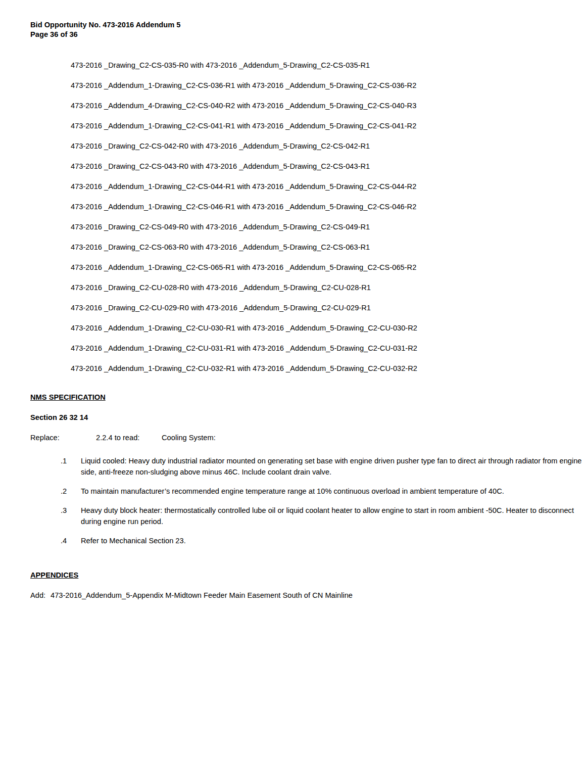Bid Opportunity No. 473-2016 Addendum 5
Page 36 of 36
473-2016 _Drawing_C2-CS-035-R0 with 473-2016 _Addendum_5-Drawing_C2-CS-035-R1
473-2016 _Addendum_1-Drawing_C2-CS-036-R1 with 473-2016 _Addendum_5-Drawing_C2-CS-036-R2
473-2016 _Addendum_4-Drawing_C2-CS-040-R2 with 473-2016 _Addendum_5-Drawing_C2-CS-040-R3
473-2016 _Addendum_1-Drawing_C2-CS-041-R1 with 473-2016 _Addendum_5-Drawing_C2-CS-041-R2
473-2016 _Drawing_C2-CS-042-R0 with 473-2016 _Addendum_5-Drawing_C2-CS-042-R1
473-2016 _Drawing_C2-CS-043-R0 with 473-2016 _Addendum_5-Drawing_C2-CS-043-R1
473-2016 _Addendum_1-Drawing_C2-CS-044-R1 with 473-2016 _Addendum_5-Drawing_C2-CS-044-R2
473-2016 _Addendum_1-Drawing_C2-CS-046-R1 with 473-2016 _Addendum_5-Drawing_C2-CS-046-R2
473-2016 _Drawing_C2-CS-049-R0 with 473-2016 _Addendum_5-Drawing_C2-CS-049-R1
473-2016 _Drawing_C2-CS-063-R0 with 473-2016 _Addendum_5-Drawing_C2-CS-063-R1
473-2016 _Addendum_1-Drawing_C2-CS-065-R1 with 473-2016 _Addendum_5-Drawing_C2-CS-065-R2
473-2016 _Drawing_C2-CU-028-R0 with 473-2016 _Addendum_5-Drawing_C2-CU-028-R1
473-2016 _Drawing_C2-CU-029-R0 with 473-2016 _Addendum_5-Drawing_C2-CU-029-R1
473-2016 _Addendum_1-Drawing_C2-CU-030-R1 with 473-2016 _Addendum_5-Drawing_C2-CU-030-R2
473-2016 _Addendum_1-Drawing_C2-CU-031-R1 with 473-2016 _Addendum_5-Drawing_C2-CU-031-R2
473-2016 _Addendum_1-Drawing_C2-CU-032-R1 with 473-2016 _Addendum_5-Drawing_C2-CU-032-R2
NMS SPECIFICATION
Section 26 32 14
| Replace: | 2.2.4 to read: | Cooling System: |
| .1 | Liquid cooled: Heavy duty industrial radiator mounted on generating set base with engine driven pusher type fan to direct air through radiator from engine side, anti-freeze non-sludging above minus 46C. Include coolant drain valve. |
| .2 | To maintain manufacturer’s recommended engine temperature range at 10% continuous overload in ambient temperature of 40C. |
| .3 | Heavy duty block heater: thermostatically controlled lube oil or liquid coolant heater to allow engine to start in room ambient -50C. Heater to disconnect during engine run period. |
| .4 | Refer to Mechanical Section 23. |
APPENDICES
Add: 473-2016_Addendum_5-Appendix M-Midtown Feeder Main Easement South of CN Mainline